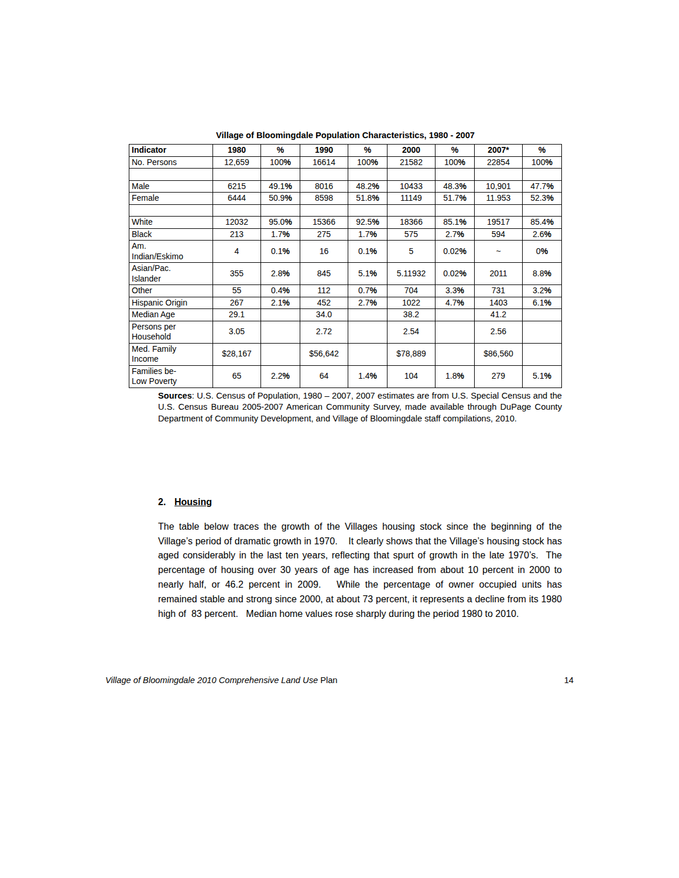Village of Bloomingdale Population Characteristics, 1980 - 2007
| Indicator | 1980 | % | 1990 | % | 2000 | % | 2007* | % |
| --- | --- | --- | --- | --- | --- | --- | --- | --- |
| No. Persons | 12,659 | 100 % | 16614 | 100 % | 21582 | 100 % | 22854 | 100 % |
| Male | 6215 | 49.1 % | 8016 | 48.2 % | 10433 | 48.3 % | 10,901 | 47.7 % |
| Female | 6444 | 50.9 % | 8598 | 51.8 % | 11149 | 51.7 % | 11.953 | 52.3 % |
| White | 12032 | 95.0 % | 15366 | 92.5 % | 18366 | 85.1 % | 19517 | 85.4 % |
| Black | 213 | 1.7 % | 275 | 1.7 % | 575 | 2.7 % | 594 | 2.6 % |
| Am. Indian/Eskimo | 4 | 0.1 % | 16 | 0.1 % | 5 | 0.02 % | ~ | 0 % |
| Asian/Pac. Islander | 355 | 2.8 % | 845 | 5.1 % | 5.11932 | 0.02 % | 2011 | 8.8 % |
| Other | 55 | 0.4 % | 112 | 0.7 % | 704 | 3.3 % | 731 | 3.2 % |
| Hispanic Origin | 267 | 2.1 % | 452 | 2.7 % | 1022 | 4.7 % | 1403 | 6.1 % |
| Median Age | 29.1 | | 34.0 | | 38.2 | | 41.2 | |
| Persons per Household | 3.05 | | 2.72 | | 2.54 | | 2.56 | |
| Med. Family Income | $28,167 | | $56,642 | | $78,889 | | $86,560 | |
| Families be- Low Poverty | 65 | 2.2 % | 64 | 1.4 % | 104 | 1.8 % | 279 | 5.1 % |
Sources: U.S. Census of Population, 1980 – 2007, 2007 estimates are from U.S. Special Census and the U.S. Census Bureau 2005-2007 American Community Survey, made available through DuPage County Department of Community Development, and Village of Bloomingdale staff compilations, 2010.
2. Housing
The table below traces the growth of the Villages housing stock since the beginning of the Village’s period of dramatic growth in 1970. It clearly shows that the Village’s housing stock has aged considerably in the last ten years, reflecting that spurt of growth in the late 1970’s. The percentage of housing over 30 years of age has increased from about 10 percent in 2000 to nearly half, or 46.2 percent in 2009. While the percentage of owner occupied units has remained stable and strong since 2000, at about 73 percent, it represents a decline from its 1980 high of 83 percent. Median home values rose sharply during the period 1980 to 2010.
Village of Bloomingdale 2010 Comprehensive Land Use Plan 14